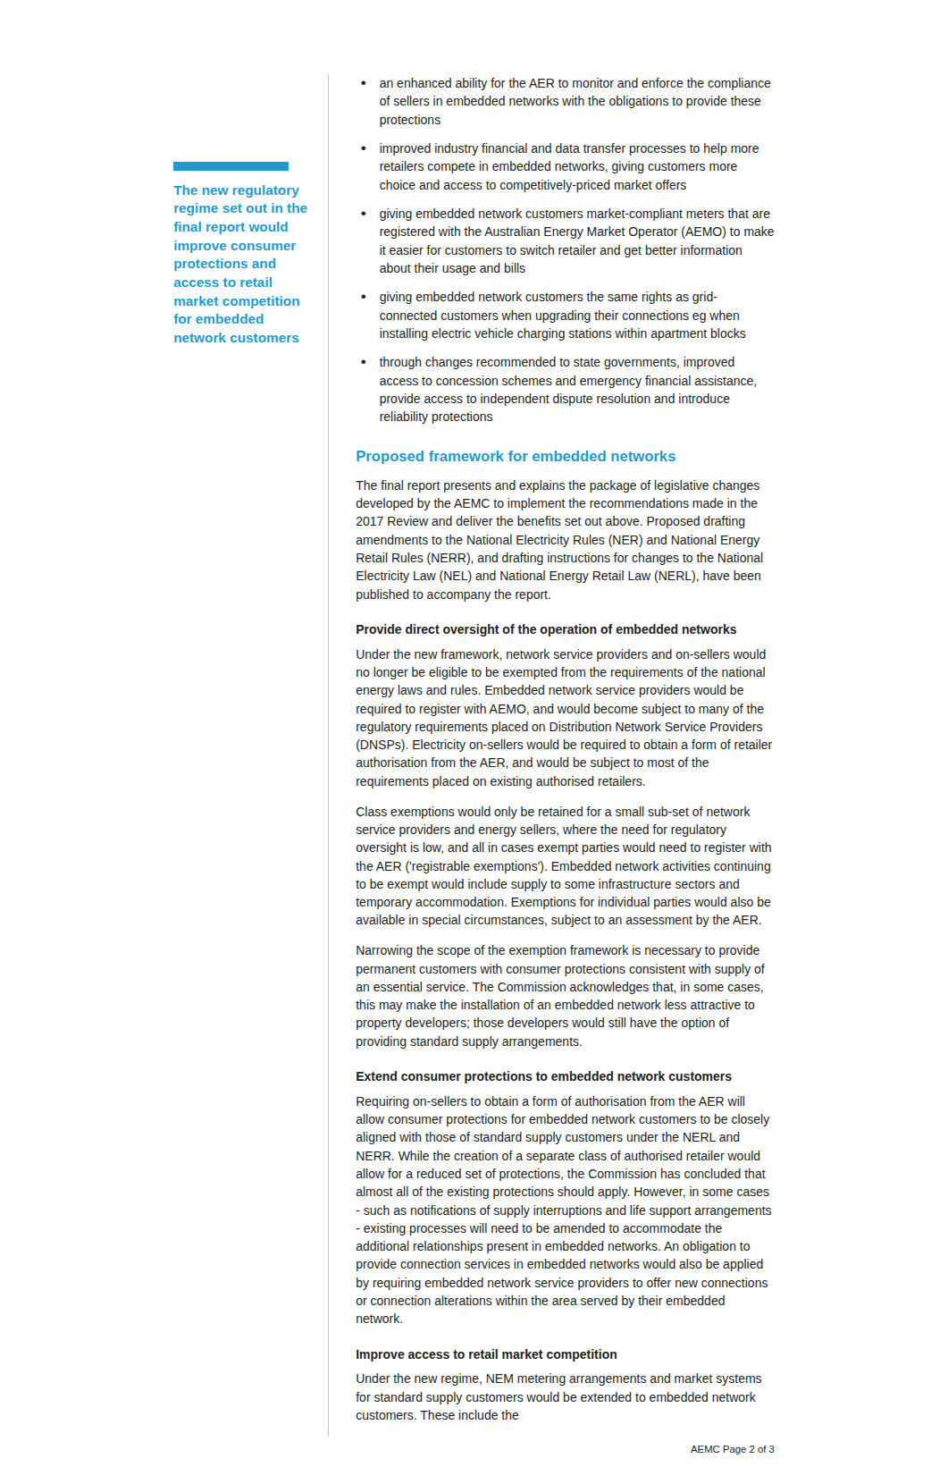The new regulatory regime set out in the final report would improve consumer protections and access to retail market competition for embedded network customers
an enhanced ability for the AER to monitor and enforce the compliance of sellers in embedded networks with the obligations to provide these protections
improved industry financial and data transfer processes to help more retailers compete in embedded networks, giving customers more choice and access to competitively-priced market offers
giving embedded network customers market-compliant meters that are registered with the Australian Energy Market Operator (AEMO) to make it easier for customers to switch retailer and get better information about their usage and bills
giving embedded network customers the same rights as grid-connected customers when upgrading their connections eg when installing electric vehicle charging stations within apartment blocks
through changes recommended to state governments, improved access to concession schemes and emergency financial assistance, provide access to independent dispute resolution and introduce reliability protections
Proposed framework for embedded networks
The final report presents and explains the package of legislative changes developed by the AEMC to implement the recommendations made in the 2017 Review and deliver the benefits set out above. Proposed drafting amendments to the National Electricity Rules (NER) and National Energy Retail Rules (NERR), and drafting instructions for changes to the National Electricity Law (NEL) and National Energy Retail Law (NERL), have been published to accompany the report.
Provide direct oversight of the operation of embedded networks
Under the new framework, network service providers and on-sellers would no longer be eligible to be exempted from the requirements of the national energy laws and rules. Embedded network service providers would be required to register with AEMO, and would become subject to many of the regulatory requirements placed on Distribution Network Service Providers (DNSPs). Electricity on-sellers would be required to obtain a form of retailer authorisation from the AER, and would be subject to most of the requirements placed on existing authorised retailers.
Class exemptions would only be retained for a small sub-set of network service providers and energy sellers, where the need for regulatory oversight is low, and all in cases exempt parties would need to register with the AER ('registrable exemptions'). Embedded network activities continuing to be exempt would include supply to some infrastructure sectors and temporary accommodation. Exemptions for individual parties would also be available in special circumstances, subject to an assessment by the AER.
Narrowing the scope of the exemption framework is necessary to provide permanent customers with consumer protections consistent with supply of an essential service. The Commission acknowledges that, in some cases, this may make the installation of an embedded network less attractive to property developers; those developers would still have the option of providing standard supply arrangements.
Extend consumer protections to embedded network customers
Requiring on-sellers to obtain a form of authorisation from the AER will allow consumer protections for embedded network customers to be closely aligned with those of standard supply customers under the NERL and NERR. While the creation of a separate class of authorised retailer would allow for a reduced set of protections, the Commission has concluded that almost all of the existing protections should apply. However, in some cases - such as notifications of supply interruptions and life support arrangements - existing processes will need to be amended to accommodate the additional relationships present in embedded networks. An obligation to provide connection services in embedded networks would also be applied by requiring embedded network service providers to offer new connections or connection alterations within the area served by their embedded network.
Improve access to retail market competition
Under the new regime, NEM metering arrangements and market systems for standard supply customers would be extended to embedded network customers. These include the
AEMC Page 2 of 3